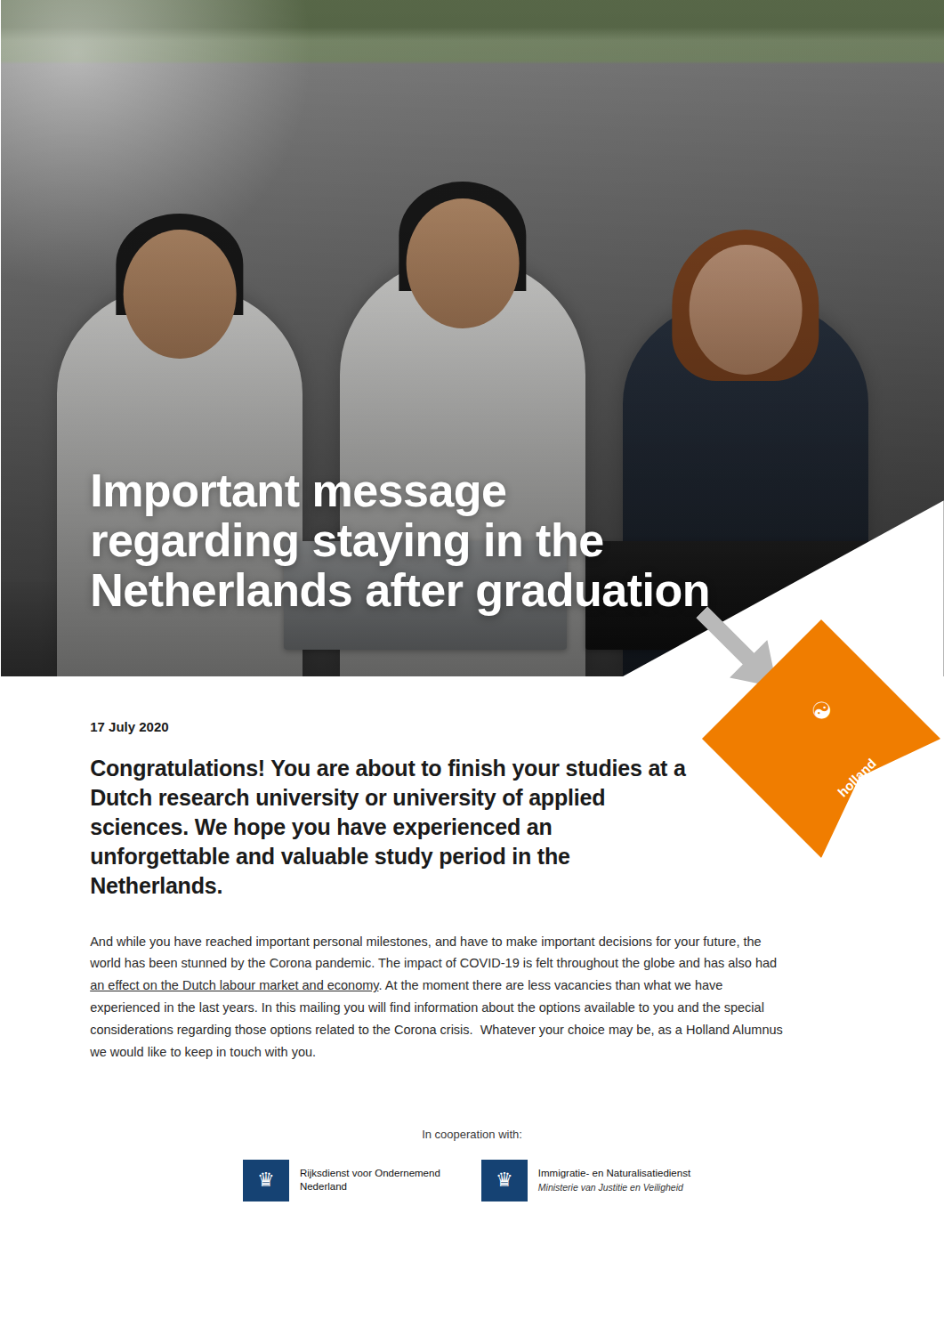Important message regarding staying in the Netherlands after graduation
☯
holland
alumni
network
17 July 2020
Congratulations! You are about to finish your studies at a Dutch research university or university of applied sciences. We hope you have experienced an unforgettable and valuable study period in the Netherlands.
And while you have reached important personal milestones, and have to make important decisions for your future, the world has been stunned by the Corona pandemic. The impact of COVID-19 is felt throughout the globe and has also had an effect on the Dutch labour market and economy. At the moment there are less vacancies than what we have experienced in the last years. In this mailing you will find information about the options available to you and the special considerations regarding those options related to the Corona crisis. Whatever your choice may be, as a Holland Alumnus we would like to keep in touch with you.
In cooperation with:
♛
Rijksdienst voor Ondernemend
Nederland
♛
Immigratie- en Naturalisatiedienst
Ministerie van Justitie en Veiligheid